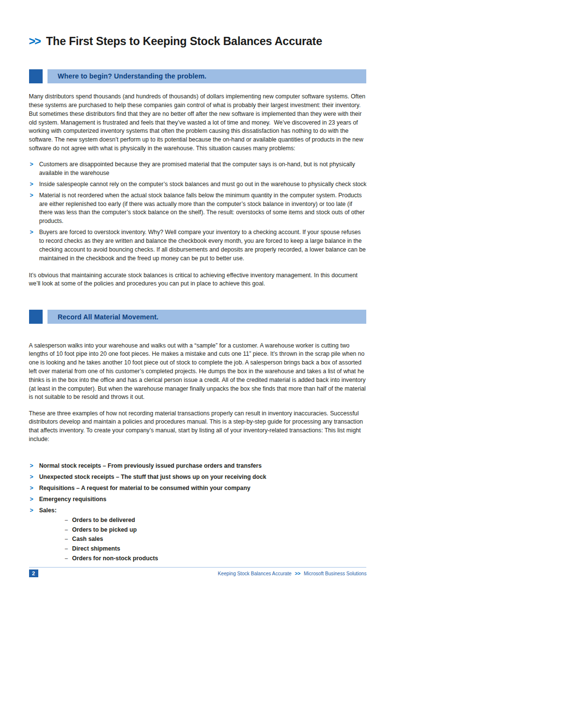>> The First Steps to Keeping Stock Balances Accurate
Where to begin? Understanding the problem.
Many distributors spend thousands (and hundreds of thousands) of dollars implementing new computer software systems. Often these systems are purchased to help these companies gain control of what is probably their largest investment: their inventory. But sometimes these distributors find that they are no better off after the new software is implemented than they were with their old system. Management is frustrated and feels that they’ve wasted a lot of time and money. We’ve discovered in 23 years of working with computerized inventory systems that often the problem causing this dissatisfaction has nothing to do with the software. The new system doesn’t perform up to its potential because the on-hand or available quantities of products in the new software do not agree with what is physically in the warehouse. This situation causes many problems:
Customers are disappointed because they are promised material that the computer says is on-hand, but is not physically available in the warehouse
Inside salespeople cannot rely on the computer’s stock balances and must go out in the warehouse to physically check stock
Material is not reordered when the actual stock balance falls below the minimum quantity in the computer system. Products are either replenished too early (if there was actually more than the computer’s stock balance in inventory) or too late (if there was less than the computer’s stock balance on the shelf). The result: overstocks of some items and stock outs of other products.
Buyers are forced to overstock inventory. Why? Well compare your inventory to a checking account. If your spouse refuses to record checks as they are written and balance the checkbook every month, you are forced to keep a large balance in the checking account to avoid bouncing checks. If all disbursements and deposits are properly recorded, a lower balance can be maintained in the checkbook and the freed up money can be put to better use.
It’s obvious that maintaining accurate stock balances is critical to achieving effective inventory management. In this document we’ll look at some of the policies and procedures you can put in place to achieve this goal.
Record All Material Movement.
A salesperson walks into your warehouse and walks out with a “sample” for a customer. A warehouse worker is cutting two lengths of 10 foot pipe into 20 one foot pieces. He makes a mistake and cuts one 11” piece. It’s thrown in the scrap pile when no one is looking and he takes another 10 foot piece out of stock to complete the job. A salesperson brings back a box of assorted left over material from one of his customer’s completed projects. He dumps the box in the warehouse and takes a list of what he thinks is in the box into the office and has a clerical person issue a credit. All of the credited material is added back into inventory (at least in the computer). But when the warehouse manager finally unpacks the box she finds that more than half of the material is not suitable to be resold and throws it out.
These are three examples of how not recording material transactions properly can result in inventory inaccuracies. Successful distributors develop and maintain a policies and procedures manual. This is a step-by-step guide for processing any transaction that affects inventory. To create your company’s manual, start by listing all of your inventory-related transactions: This list might include:
Normal stock receipts – From previously issued purchase orders and transfers
Unexpected stock receipts – The stuff that just shows up on your receiving dock
Requisitions – A request for material to be consumed within your company
Emergency requisitions
Sales:
Orders to be delivered
Orders to be picked up
Cash sales
Direct shipments
Orders for non-stock products
2
Keeping Stock Balances Accurate >> Microsoft Business Solutions